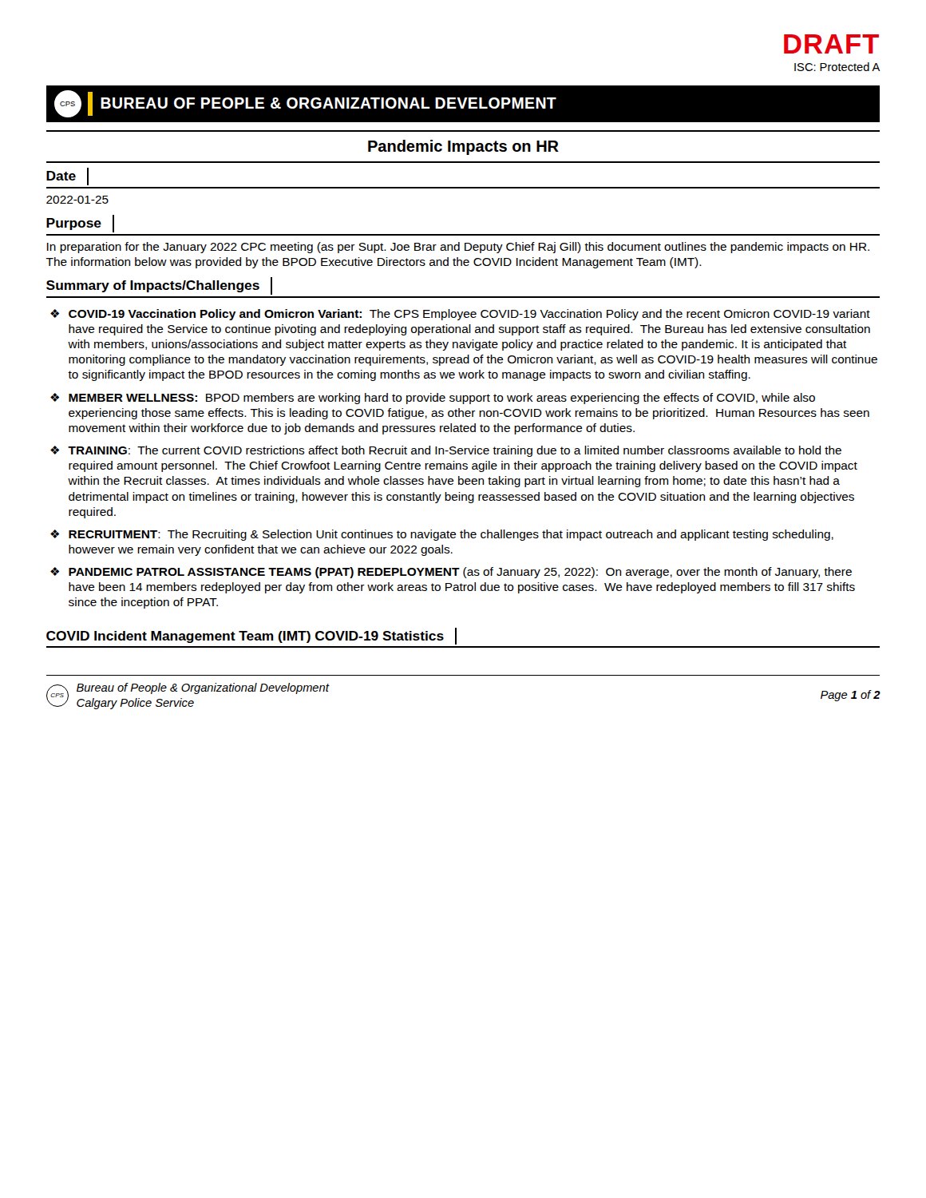DRAFT
ISC: Protected A
CPS
BUREAU OF PEOPLE & ORGANIZATIONAL DEVELOPMENT
Pandemic Impacts on HR
Date
2022-01-25
Purpose
In preparation for the January 2022 CPC meeting (as per Supt. Joe Brar and Deputy Chief Raj Gill) this document outlines the pandemic impacts on HR. The information below was provided by the BPOD Executive Directors and the COVID Incident Management Team (IMT).
Summary of Impacts/Challenges
COVID-19 Vaccination Policy and Omicron Variant: The CPS Employee COVID-19 Vaccination Policy and the recent Omicron COVID-19 variant have required the Service to continue pivoting and redeploying operational and support staff as required. The Bureau has led extensive consultation with members, unions/associations and subject matter experts as they navigate policy and practice related to the pandemic. It is anticipated that monitoring compliance to the mandatory vaccination requirements, spread of the Omicron variant, as well as COVID-19 health measures will continue to significantly impact the BPOD resources in the coming months as we work to manage impacts to sworn and civilian staffing.
MEMBER WELLNESS: BPOD members are working hard to provide support to work areas experiencing the effects of COVID, while also experiencing those same effects. This is leading to COVID fatigue, as other non-COVID work remains to be prioritized. Human Resources has seen movement within their workforce due to job demands and pressures related to the performance of duties.
TRAINING: The current COVID restrictions affect both Recruit and In-Service training due to a limited number classrooms available to hold the required amount personnel. The Chief Crowfoot Learning Centre remains agile in their approach the training delivery based on the COVID impact within the Recruit classes. At times individuals and whole classes have been taking part in virtual learning from home; to date this hasn’t had a detrimental impact on timelines or training, however this is constantly being reassessed based on the COVID situation and the learning objectives required.
RECRUITMENT: The Recruiting & Selection Unit continues to navigate the challenges that impact outreach and applicant testing scheduling, however we remain very confident that we can achieve our 2022 goals.
PANDEMIC PATROL ASSISTANCE TEAMS (PPAT) REDEPLOYMENT (as of January 25, 2022): On average, over the month of January, there have been 14 members redeployed per day from other work areas to Patrol due to positive cases. We have redeployed members to fill 317 shifts since the inception of PPAT.
COVID Incident Management Team (IMT) COVID-19 Statistics
CPS
Bureau of People & Organizational Development
Calgary Police Service
Page 1 of 2